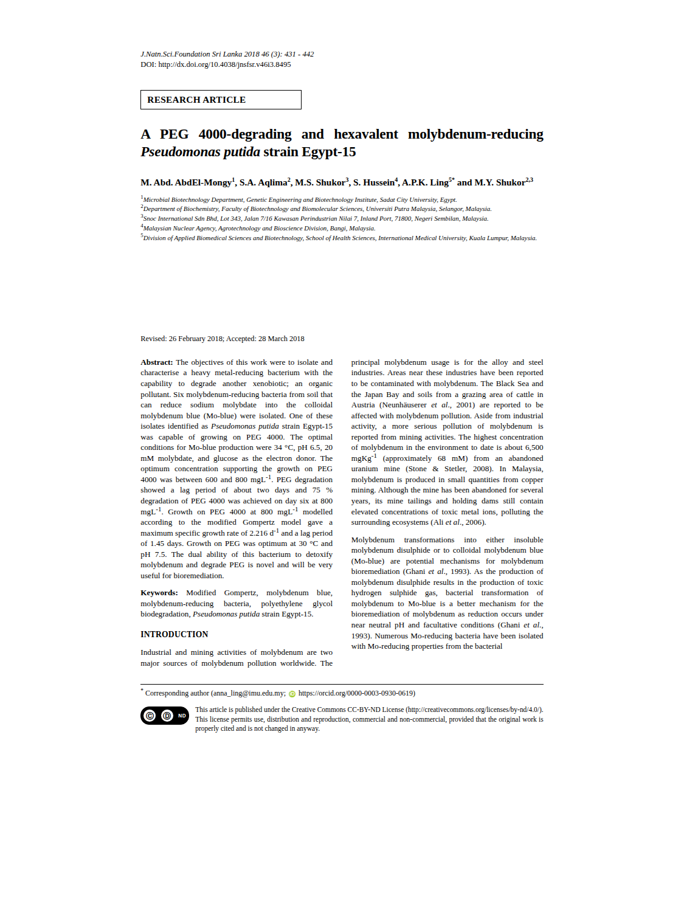J.Natn.Sci.Foundation Sri Lanka 2018 46 (3): 431 - 442
DOI: http://dx.doi.org/10.4038/jnsfsr.v46i3.8495
RESEARCH ARTICLE
A PEG 4000-degrading and hexavalent molybdenum-reducing Pseudomonas putida strain Egypt-15
M. Abd. AbdEl-Mongy1, S.A. Aqlima2, M.S. Shukor3, S. Hussein4, A.P.K. Ling5* and M.Y. Shukor2,3
1Microbial Biotechnology Department, Genetic Engineering and Biotechnology Institute, Sadat City University, Egypt.
2Department of Biochemistry, Faculty of Biotechnology and Biomolecular Sciences, Universiti Putra Malaysia, Selangor, Malaysia.
3Snoc International Sdn Bhd, Lot 343, Jalan 7/16 Kawasan Perindustrian Nilai 7, Inland Port, 71800, Negeri Sembilan, Malaysia.
4Malaysian Nuclear Agency, Agrotechnology and Bioscience Division, Bangi, Malaysia.
5Division of Applied Biomedical Sciences and Biotechnology, School of Health Sciences, International Medical University, Kuala Lumpur, Malaysia.
Revised: 26 February 2018; Accepted: 28 March 2018
Abstract: The objectives of this work were to isolate and characterise a heavy metal-reducing bacterium with the capability to degrade another xenobiotic; an organic pollutant. Six molybdenum-reducing bacteria from soil that can reduce sodium molybdate into the colloidal molybdenum blue (Mo-blue) were isolated. One of these isolates identified as Pseudomonas putida strain Egypt-15 was capable of growing on PEG 4000. The optimal conditions for Mo-blue production were 34 °C, pH 6.5, 20 mM molybdate, and glucose as the electron donor. The optimum concentration supporting the growth on PEG 4000 was between 600 and 800 mgL-1. PEG degradation showed a lag period of about two days and 75 % degradation of PEG 4000 was achieved on day six at 800 mgL-1. Growth on PEG 4000 at 800 mgL-1 modelled according to the modified Gompertz model gave a maximum specific growth rate of 2.216 d-1 and a lag period of 1.45 days. Growth on PEG was optimum at 30 °C and pH 7.5. The dual ability of this bacterium to detoxify molybdenum and degrade PEG is novel and will be very useful for bioremediation.
Keywords: Modified Gompertz, molybdenum blue, molybdenum-reducing bacteria, polyethylene glycol biodegradation, Pseudomonas putida strain Egypt-15.
INTRODUCTION
Industrial and mining activities of molybdenum are two major sources of molybdenum pollution worldwide. The principal molybdenum usage is for the alloy and steel industries. Areas near these industries have been reported to be contaminated with molybdenum. The Black Sea and the Japan Bay and soils from a grazing area of cattle in Austria (Neunhäuserer et al., 2001) are reported to be affected with molybdenum pollution. Aside from industrial activity, a more serious pollution of molybdenum is reported from mining activities. The highest concentration of molybdenum in the environment to date is about 6,500 mgKg-1 (approximately 68 mM) from an abandoned uranium mine (Stone & Stetler, 2008). In Malaysia, molybdenum is produced in small quantities from copper mining. Although the mine has been abandoned for several years, its mine tailings and holding dams still contain elevated concentrations of toxic metal ions, polluting the surrounding ecosystems (Ali et al., 2006).
Molybdenum transformations into either insoluble molybdenum disulphide or to colloidal molybdenum blue (Mo-blue) are potential mechanisms for molybdenum bioremediation (Ghani et al., 1993). As the production of molybdenum disulphide results in the production of toxic hydrogen sulphide gas, bacterial transformation of molybdenum to Mo-blue is a better mechanism for the bioremediation of molybdenum as reduction occurs under near neutral pH and facultative conditions (Ghani et al., 1993). Numerous Mo-reducing bacteria have been isolated with Mo-reducing properties from the bacterial
* Corresponding author (anna_ling@imu.edu.my; iD https://orcid.org/0000-0003-0930-0619)
Ⓒ Ⓓ ND
This article is published under the Creative Commons CC-BY-ND License (http://creativecommons.org/licenses/by-nd/4.0/). This license permits use, distribution and reproduction, commercial and non-commercial, provided that the original work is properly cited and is not changed in anyway.